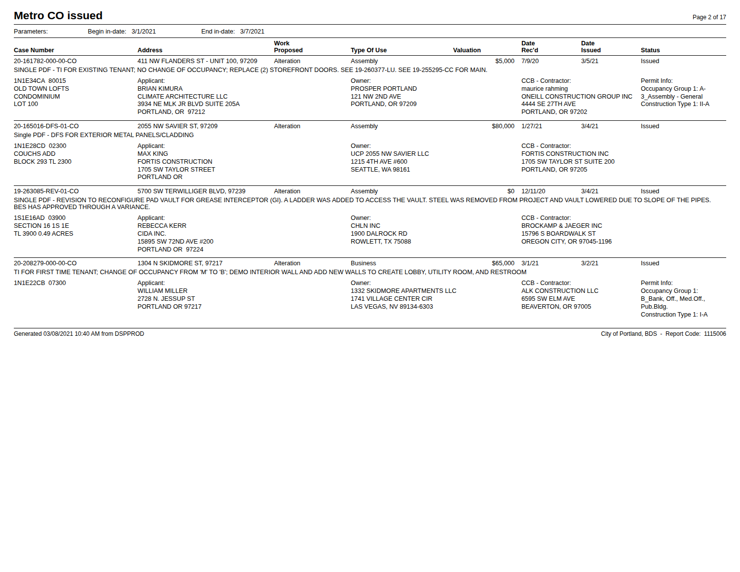Metro CO issued
Page 2 of 17
Parameters:
Begin in-date: 3/1/2021
End in-date: 3/7/2021
| Case Number | Address | Work Proposed | Type Of Use | Valuation | Date Rec'd | Date Issued | Status |
| --- | --- | --- | --- | --- | --- | --- | --- |
| 20-161782-000-00-CO | 411 NW FLANDERS ST - UNIT 100, 97209 | Alteration | Assembly | $5,000 | 7/9/20 | 3/5/21 | Issued |
| SINGLE PDF - TI FOR EXISTING TENANT; NO CHANGE OF OCCUPANCY; REPLACE (2) STOREFRONT DOORS. SEE 19-260377-LU. SEE 19-255295-CC FOR MAIN. |
| 1N1E34CA 80015 OLD TOWN LOFTS CONDOMINIUM LOT 100 | Applicant: BRIAN KIMURA CLIMATE ARCHITECTURE LLC 3934 NE MLK JR BLVD SUITE 205A PORTLAND, OR 97212 | Owner: PROSPER PORTLAND 121 NW 2ND AVE PORTLAND, OR 97209 | CCB - Contractor: maurice rahming ONEILL CONSTRUCTION GROUP INC 4444 SE 27TH AVE PORTLAND, OR 97202 | Permit Info: Occupancy Group 1: A-3_Assembly - General Construction Type 1: II-A |
| 20-165016-DFS-01-CO | 2055 NW SAVIER ST, 97209 | Alteration | Assembly | $80,000 | 1/27/21 | 3/4/21 | Issued |
| Single PDF - DFS FOR EXTERIOR METAL PANELS/CLADDING |
| 1N1E28CD 02300 COUCHS ADD BLOCK 293 TL 2300 | Applicant: MAX KING FORTIS CONSTRUCTION 1705 SW TAYLOR STREET PORTLAND OR | Owner: UCP 2055 NW SAVIER LLC 1215 4TH AVE #600 SEATTLE, WA 98161 | CCB - Contractor: FORTIS CONSTRUCTION INC 1705 SW TAYLOR ST SUITE 200 PORTLAND, OR 97205 | |
| 19-263085-REV-01-CO | 5700 SW TERWILLIGER BLVD, 97239 | Alteration | Assembly | $0 | 12/11/20 | 3/4/21 | Issued |
| SINGLE PDF - REVISION TO RECONFIGURE PAD VAULT FOR GREASE INTERCEPTOR (GI). A LADDER WAS ADDED TO ACCESS THE VAULT. STEEL WAS REMOVED FROM PROJECT AND VAULT LOWERED DUE TO SLOPE OF THE PIPES. BES HAS APPROVED THROUGH A VARIANCE. |
| 1S1E16AD 03900 SECTION 16 1S 1E TL 3900 0.49 ACRES | Applicant: REBECCA KERR CIDA INC. 15895 SW 72ND AVE #200 PORTLAND OR 97224 | Owner: CHLN INC 1900 DALROCK RD ROWLETT, TX 75088 | CCB - Contractor: BROCKAMP & JAEGER INC 15796 S BOARDWALK ST OREGON CITY, OR 97045-1196 | |
| 20-208279-000-00-CO | 1304 N SKIDMORE ST, 97217 | Alteration | Business | $65,000 | 3/1/21 | 3/2/21 | Issued |
| TI FOR FIRST TIME TENANT; CHANGE OF OCCUPANCY FROM 'M' TO 'B'; DEMO INTERIOR WALL AND ADD NEW WALLS TO CREATE LOBBY, UTILITY ROOM, AND RESTROOM |
| 1N1E22CB 07300 | Applicant: WILLIAM MILLER 2728 N. JESSUP ST PORTLAND OR 97217 | Owner: 1332 SKIDMORE APARTMENTS LLC 1741 VILLAGE CENTER CIR LAS VEGAS, NV 89134-6303 | CCB - Contractor: ALK CONSTRUCTION LLC 6595 SW ELM AVE BEAVERTON, OR 97005 | Permit Info: Occupancy Group 1: B_Bank, Off., Med.Off., Pub.Bldg. Construction Type 1: I-A |
Generated 03/08/2021 10:40 AM from DSPPROD
City of Portland, BDS - Report Code: 1115006